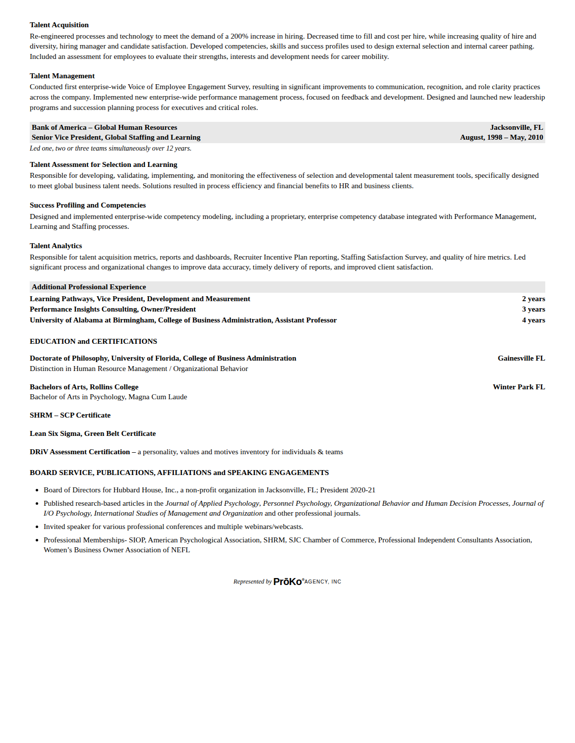Talent Acquisition
Re-engineered processes and technology to meet the demand of a 200% increase in hiring. Decreased time to fill and cost per hire, while increasing quality of hire and diversity, hiring manager and candidate satisfaction. Developed competencies, skills and success profiles used to design external selection and internal career pathing. Included an assessment for employees to evaluate their strengths, interests and development needs for career mobility.
Talent Management
Conducted first enterprise-wide Voice of Employee Engagement Survey, resulting in significant improvements to communication, recognition, and role clarity practices across the company. Implemented new enterprise-wide performance management process, focused on feedback and development. Designed and launched new leadership programs and succession planning process for executives and critical roles.
Bank of America – Global Human Resources Jacksonville, FL
Senior Vice President, Global Staffing and Learning August, 1998 – May, 2010
Led one, two or three teams simultaneously over 12 years.
Talent Assessment for Selection and Learning
Responsible for developing, validating, implementing, and monitoring the effectiveness of selection and developmental talent measurement tools, specifically designed to meet global business talent needs. Solutions resulted in process efficiency and financial benefits to HR and business clients.
Success Profiling and Competencies
Designed and implemented enterprise-wide competency modeling, including a proprietary, enterprise competency database integrated with Performance Management, Learning and Staffing processes.
Talent Analytics
Responsible for talent acquisition metrics, reports and dashboards, Recruiter Incentive Plan reporting, Staffing Satisfaction Survey, and quality of hire metrics. Led significant process and organizational changes to improve data accuracy, timely delivery of reports, and improved client satisfaction.
Additional Professional Experience
Learning Pathways, Vice President, Development and Measurement 2 years
Performance Insights Consulting, Owner/President 3 years
University of Alabama at Birmingham, College of Business Administration, Assistant Professor 4 years
EDUCATION and CERTIFICATIONS
Doctorate of Philosophy, University of Florida, College of Business Administration Gainesville FL
Distinction in Human Resource Management / Organizational Behavior
Bachelors of Arts, Rollins College Winter Park FL
Bachelor of Arts in Psychology, Magna Cum Laude
SHRM – SCP Certificate
Lean Six Sigma, Green Belt Certificate
DRiV Assessment Certification – a personality, values and motives inventory for individuals & teams
BOARD SERVICE, PUBLICATIONS, AFFILIATIONS and SPEAKING ENGAGEMENTS
Board of Directors for Hubbard House, Inc., a non-profit organization in Jacksonville, FL; President 2020-21
Published research-based articles in the Journal of Applied Psychology, Personnel Psychology, Organizational Behavior and Human Decision Processes, Journal of I/O Psychology, International Studies of Management and Organization and other professional journals.
Invited speaker for various professional conferences and multiple webinars/webcasts.
Professional Memberships- SIOP, American Psychological Association, SHRM, SJC Chamber of Commerce, Professional Independent Consultants Association, Women’s Business Owner Association of NEFL
Represented by PrōKo®AGENCY, INC